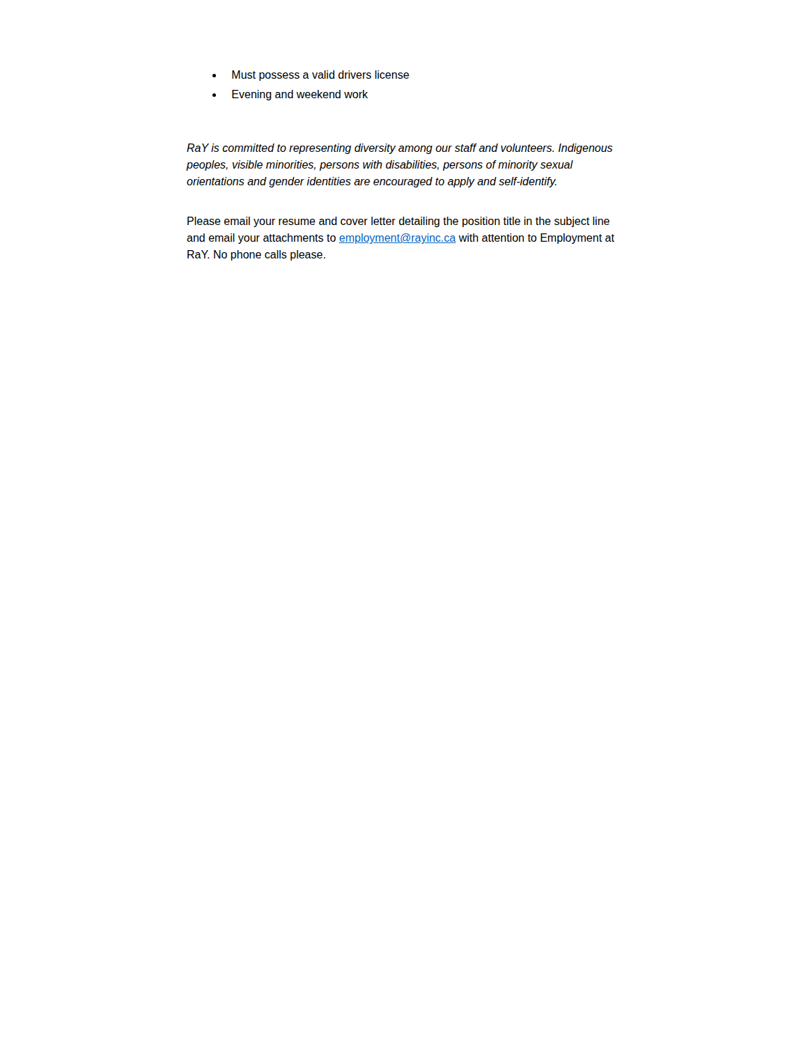Must possess a valid drivers license
Evening and weekend work
RaY is committed to representing diversity among our staff and volunteers. Indigenous peoples, visible minorities, persons with disabilities, persons of minority sexual orientations and gender identities are encouraged to apply and self-identify.
Please email your resume and cover letter detailing the position title in the subject line and email your attachments to employment@rayinc.ca with attention to Employment at RaY. No phone calls please.